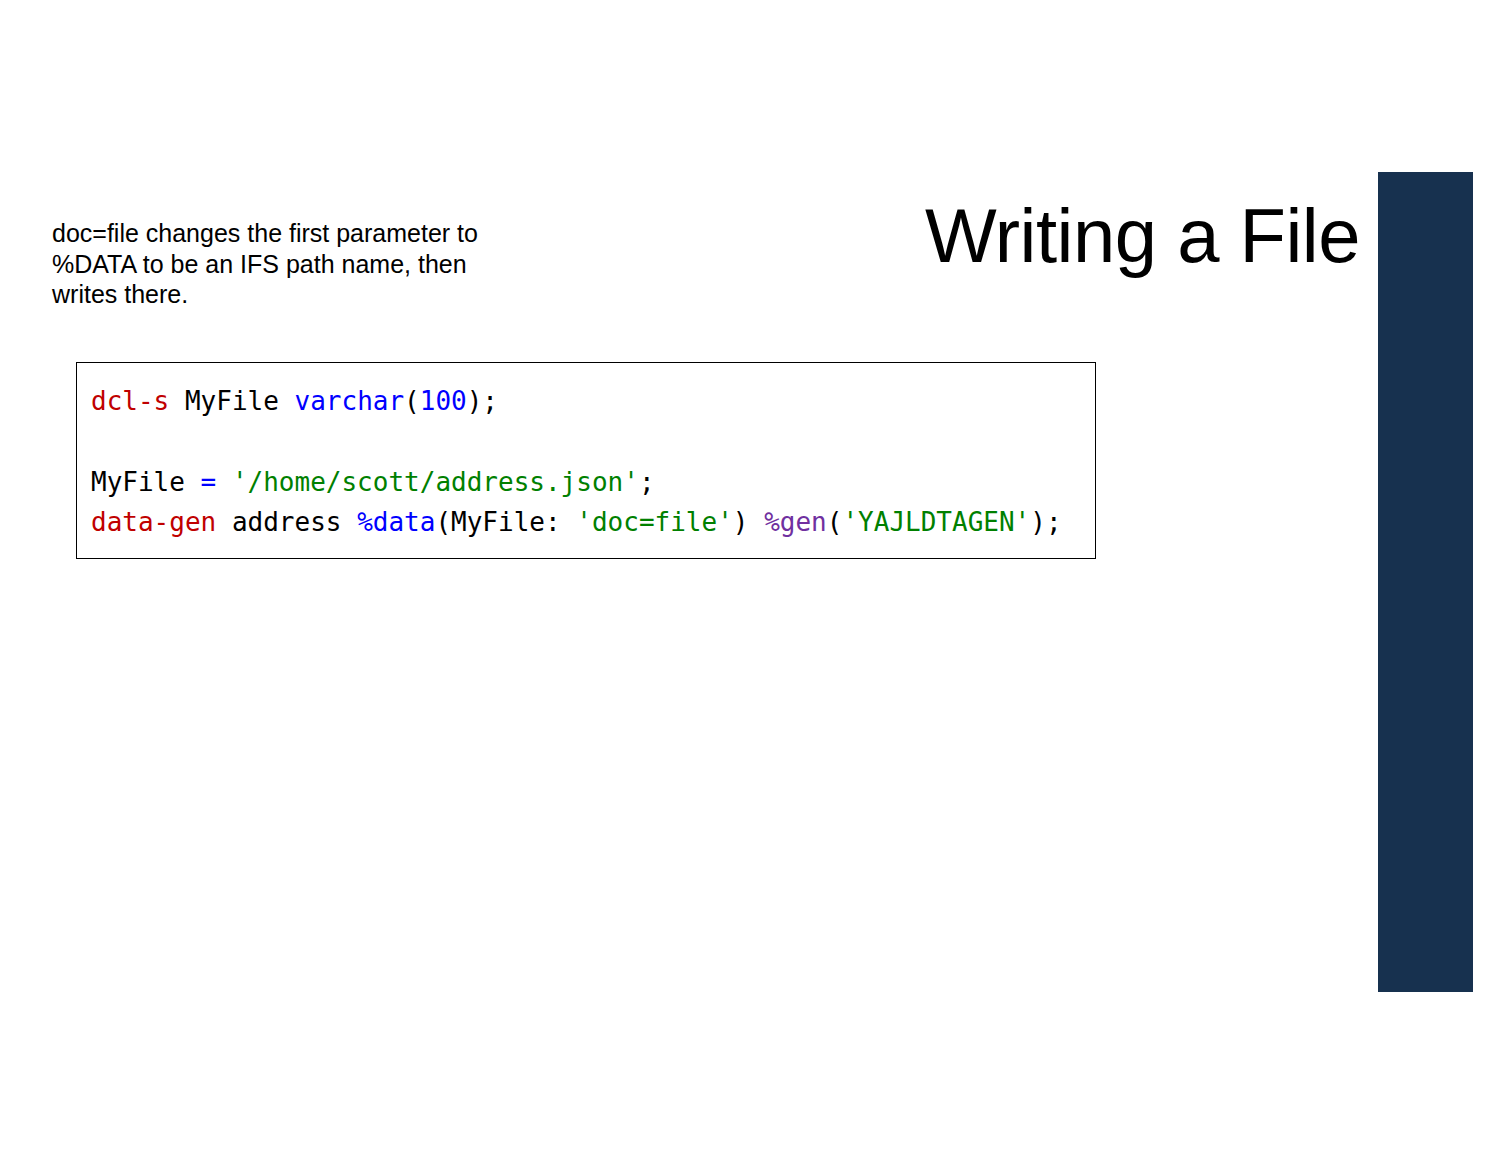Writing a File
doc=file changes the first parameter to %DATA to be an IFS path name, then writes there.
dcl-s MyFile varchar(100);

MyFile = '/home/scott/address.json';
data-gen address %data(MyFile: 'doc=file') %gen('YAJLDTAGEN');